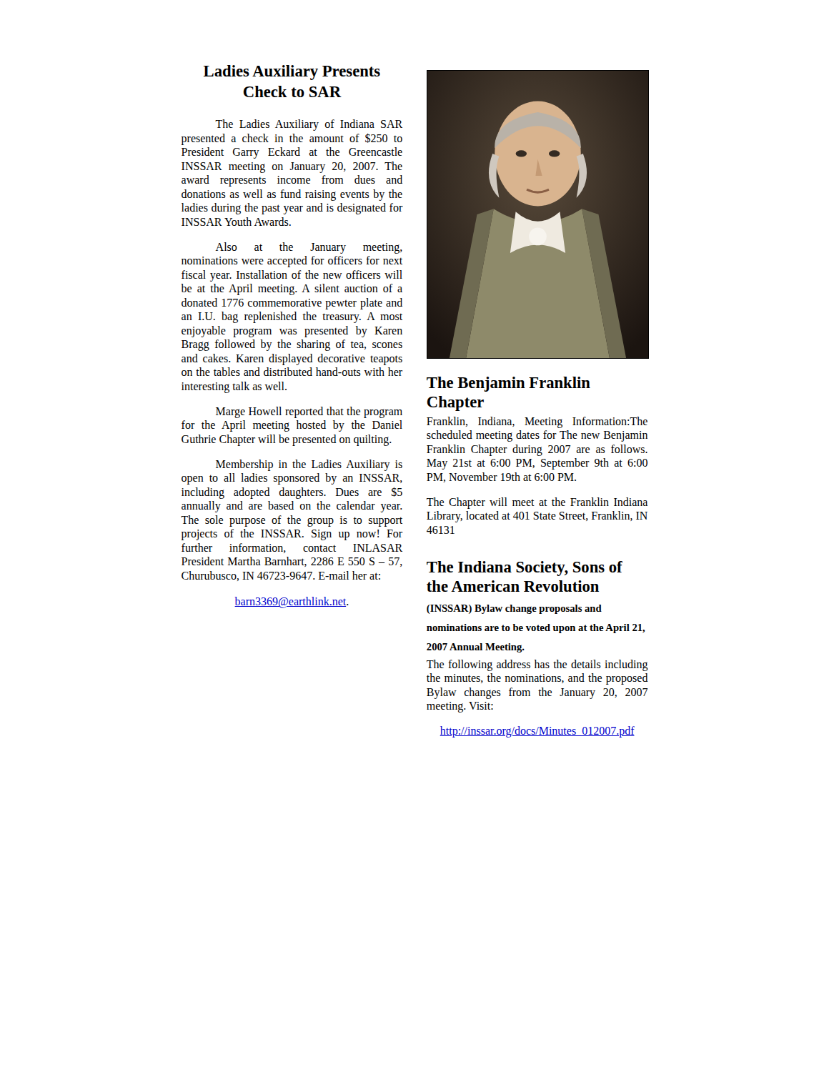Ladies Auxiliary Presents
Check to SAR
The Ladies Auxiliary of Indiana SAR presented a check in the amount of $250 to President Garry Eckard at the Greencastle INSSAR meeting on January 20, 2007. The award represents income from dues and donations as well as fund raising events by the ladies during the past year and is designated for INSSAR Youth Awards.
Also at the January meeting, nominations were accepted for officers for next fiscal year. Installation of the new officers will be at the April meeting. A silent auction of a donated 1776 commemorative pewter plate and an I.U. bag replenished the treasury. A most enjoyable program was presented by Karen Bragg followed by the sharing of tea, scones and cakes. Karen displayed decorative teapots on the tables and distributed hand-outs with her interesting talk as well.
Marge Howell reported that the program for the April meeting hosted by the Daniel Guthrie Chapter will be presented on quilting.
Membership in the Ladies Auxiliary is open to all ladies sponsored by an INSSAR, including adopted daughters. Dues are $5 annually and are based on the calendar year. The sole purpose of the group is to support projects of the INSSAR. Sign up now! For further information, contact INLASAR President Martha Barnhart, 2286 E 550 S – 57, Churubusco, IN 46723-9647. E-mail her at:
barn3369@earthlink.net.
The Benjamin Franklin Chapter
Franklin, Indiana, Meeting Information:The scheduled meeting dates for The new Benjamin Franklin Chapter during 2007 are as follows. May 21st at 6:00 PM, September 9th at 6:00 PM, November 19th at 6:00 PM.
The Chapter will meet at the Franklin Indiana Library, located at 401 State Street, Franklin, IN 46131
The Indiana Society, Sons of the American Revolution (INSSAR) Bylaw change proposals and nominations are to be voted upon at the April 21, 2007 Annual Meeting.
The following address has the details including the minutes, the nominations, and the proposed Bylaw changes from the January 20, 2007 meeting. Visit:
http://inssar.org/docs/Minutes_012007.pdf